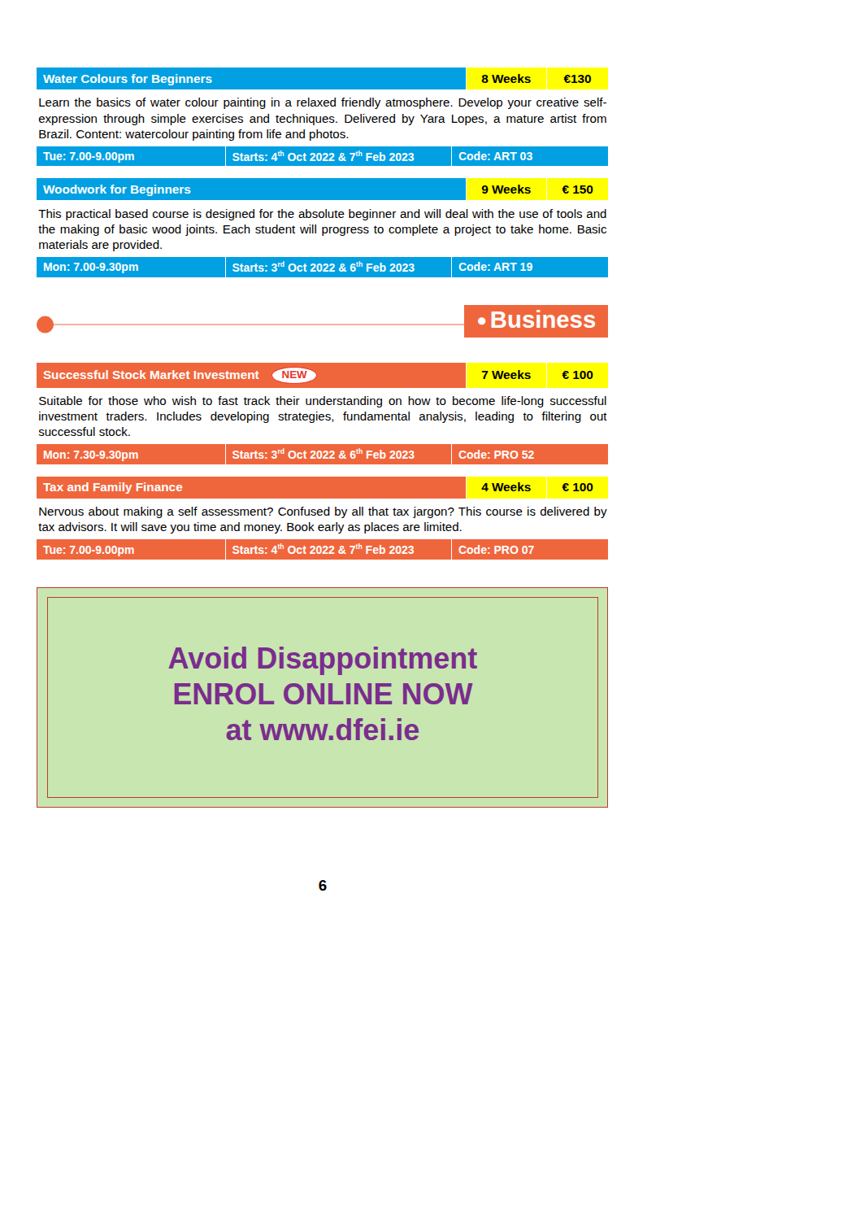Water Colours for Beginners
8 Weeks
€130
Learn the basics of water colour painting in a relaxed friendly atmosphere. Develop your creative self-expression through simple exercises and techniques. Delivered by Yara Lopes, a mature artist from Brazil. Content: watercolour painting from life and photos.
Tue: 7.00-9.00pm
Starts: 4th Oct 2022 & 7th Feb 2023
Code: ART 03
Woodwork for Beginners
9 Weeks
€ 150
This practical based course is designed for the absolute beginner and will deal with the use of tools and the making of basic wood joints. Each student will progress to complete a project to take home. Basic materials are provided.
Mon: 7.00-9.30pm
Starts: 3rd Oct 2022 & 6th Feb 2023
Code: ART 19
●Business
Successful Stock Market Investment NEW
7 Weeks
€ 100
Suitable for those who wish to fast track their understanding on how to become life-long successful investment traders. Includes developing strategies, fundamental analysis, leading to filtering out successful stock.
Mon: 7.30-9.30pm
Starts: 3rd Oct 2022 & 6th Feb 2023
Code: PRO 52
Tax and Family Finance
4 Weeks
€ 100
Nervous about making a self assessment? Confused by all that tax jargon? This course is delivered by tax advisors. It will save you time and money. Book early as places are limited.
Tue: 7.00-9.00pm
Starts: 4th Oct 2022 & 7th Feb 2023
Code: PRO 07
Avoid Disappointment
ENROL ONLINE NOW
at www.dfei.ie
6